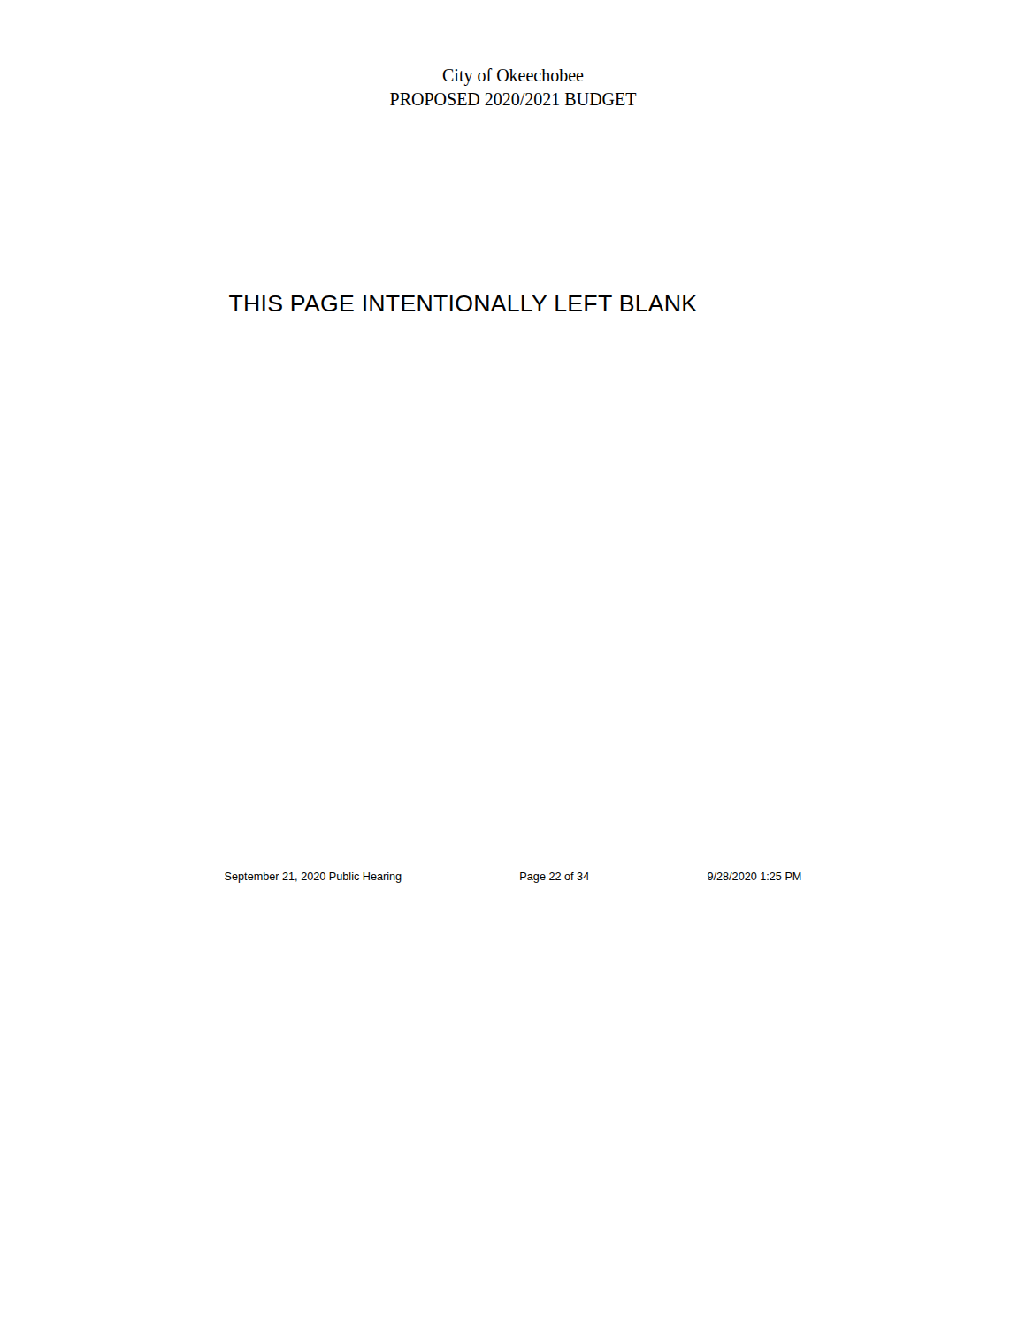City of Okeechobee PROPOSED 2020/2021 BUDGET
THIS PAGE INTENTIONALLY LEFT BLANK
September 21, 2020 Public Hearing Page 22 of 34 9/28/2020 1:25 PM